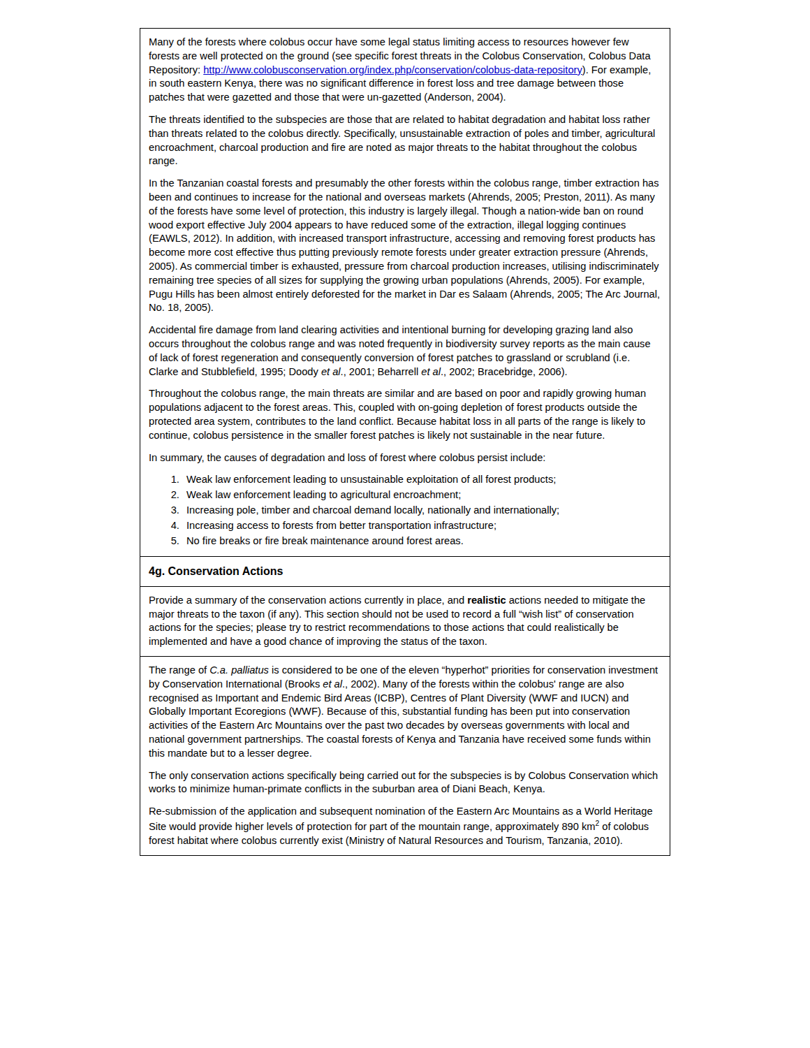Many of the forests where colobus occur have some legal status limiting access to resources however few forests are well protected on the ground (see specific forest threats in the Colobus Conservation, Colobus Data Repository: http://www.colobusconservation.org/index.php/conservation/colobus-data-repository). For example, in south eastern Kenya, there was no significant difference in forest loss and tree damage between those patches that were gazetted and those that were un-gazetted (Anderson, 2004).
The threats identified to the subspecies are those that are related to habitat degradation and habitat loss rather than threats related to the colobus directly. Specifically, unsustainable extraction of poles and timber, agricultural encroachment, charcoal production and fire are noted as major threats to the habitat throughout the colobus range.
In the Tanzanian coastal forests and presumably the other forests within the colobus range, timber extraction has been and continues to increase for the national and overseas markets (Ahrends, 2005; Preston, 2011). As many of the forests have some level of protection, this industry is largely illegal. Though a nation-wide ban on round wood export effective July 2004 appears to have reduced some of the extraction, illegal logging continues (EAWLS, 2012). In addition, with increased transport infrastructure, accessing and removing forest products has become more cost effective thus putting previously remote forests under greater extraction pressure (Ahrends, 2005). As commercial timber is exhausted, pressure from charcoal production increases, utilising indiscriminately remaining tree species of all sizes for supplying the growing urban populations (Ahrends, 2005). For example, Pugu Hills has been almost entirely deforested for the market in Dar es Salaam (Ahrends, 2005; The Arc Journal, No. 18, 2005).
Accidental fire damage from land clearing activities and intentional burning for developing grazing land also occurs throughout the colobus range and was noted frequently in biodiversity survey reports as the main cause of lack of forest regeneration and consequently conversion of forest patches to grassland or scrubland (i.e. Clarke and Stubblefield, 1995; Doody et al., 2001; Beharrell et al., 2002; Bracebridge, 2006).
Throughout the colobus range, the main threats are similar and are based on poor and rapidly growing human populations adjacent to the forest areas. This, coupled with on-going depletion of forest products outside the protected area system, contributes to the land conflict. Because habitat loss in all parts of the range is likely to continue, colobus persistence in the smaller forest patches is likely not sustainable in the near future.
In summary, the causes of degradation and loss of forest where colobus persist include:
Weak law enforcement leading to unsustainable exploitation of all forest products;
Weak law enforcement leading to agricultural encroachment;
Increasing pole, timber and charcoal demand locally, nationally and internationally;
Increasing access to forests from better transportation infrastructure;
No fire breaks or fire break maintenance around forest areas.
4g. Conservation Actions
Provide a summary of the conservation actions currently in place, and realistic actions needed to mitigate the major threats to the taxon (if any). This section should not be used to record a full “wish list” of conservation actions for the species; please try to restrict recommendations to those actions that could realistically be implemented and have a good chance of improving the status of the taxon.
The range of C.a. palliatus is considered to be one of the eleven “hyperhot” priorities for conservation investment by Conservation International (Brooks et al., 2002). Many of the forests within the colobus' range are also recognised as Important and Endemic Bird Areas (ICBP), Centres of Plant Diversity (WWF and IUCN) and Globally Important Ecoregions (WWF). Because of this, substantial funding has been put into conservation activities of the Eastern Arc Mountains over the past two decades by overseas governments with local and national government partnerships. The coastal forests of Kenya and Tanzania have received some funds within this mandate but to a lesser degree.
The only conservation actions specifically being carried out for the subspecies is by Colobus Conservation which works to minimize human-primate conflicts in the suburban area of Diani Beach, Kenya.
Re-submission of the application and subsequent nomination of the Eastern Arc Mountains as a World Heritage Site would provide higher levels of protection for part of the mountain range, approximately 890 km2 of colobus forest habitat where colobus currently exist (Ministry of Natural Resources and Tourism, Tanzania, 2010).